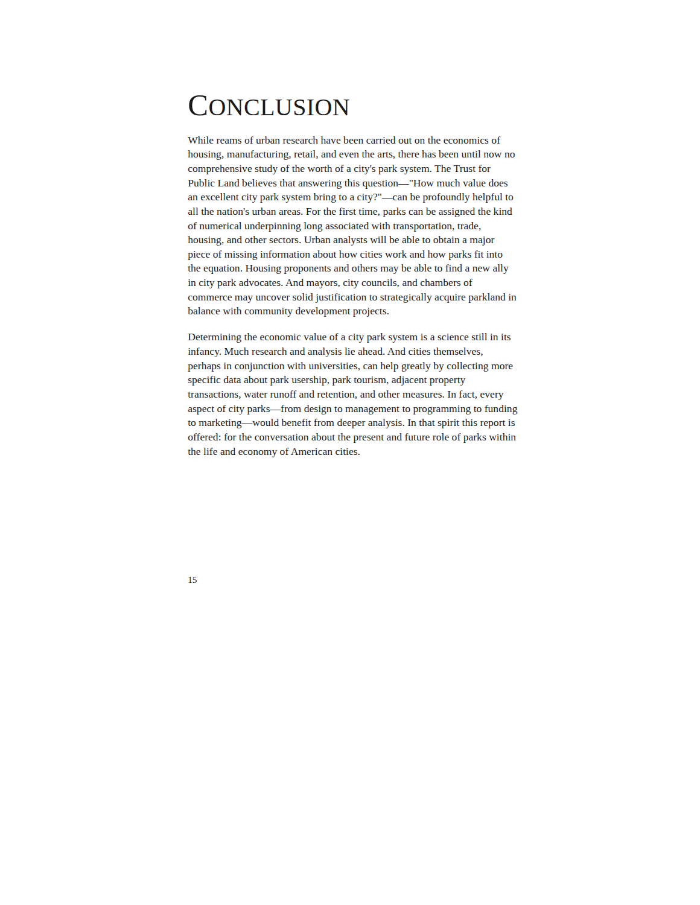CONCLUSION
While reams of urban research have been carried out on the economics of housing, manufacturing, retail, and even the arts, there has been until now no comprehensive study of the worth of a city's park system. The Trust for Public Land believes that answering this question—"How much value does an excellent city park system bring to a city?"—can be profoundly helpful to all the nation's urban areas. For the first time, parks can be assigned the kind of numerical underpinning long associated with transportation, trade, housing, and other sectors. Urban analysts will be able to obtain a major piece of missing information about how cities work and how parks fit into the equation. Housing proponents and others may be able to find a new ally in city park advocates. And mayors, city councils, and chambers of commerce may uncover solid justification to strategically acquire parkland in balance with community development projects.
Determining the economic value of a city park system is a science still in its infancy. Much research and analysis lie ahead. And cities themselves, perhaps in conjunction with universities, can help greatly by collecting more specific data about park usership, park tourism, adjacent property transactions, water runoff and retention, and other measures. In fact, every aspect of city parks—from design to management to programming to funding to marketing—would benefit from deeper analysis. In that spirit this report is offered: for the conversation about the present and future role of parks within the life and economy of American cities.
15